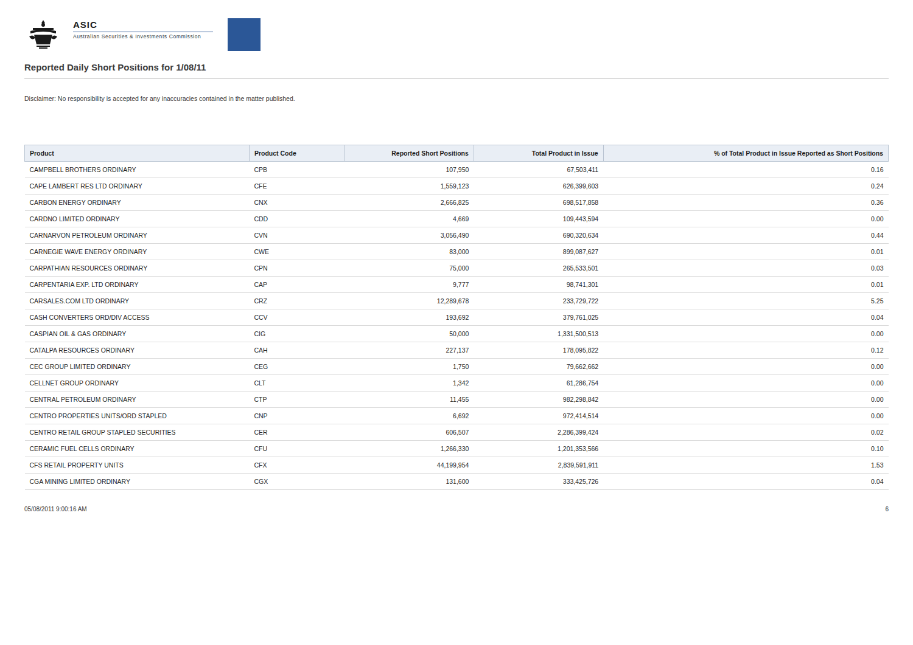ASIC
Australian Securities & Investments Commission
Reported Daily Short Positions for 1/08/11
Disclaimer: No responsibility is accepted for any inaccuracies contained in the matter published.
| Product | Product Code | Reported Short Positions | Total Product in Issue | % of Total Product in Issue Reported as Short Positions |
| --- | --- | --- | --- | --- |
| CAMPBELL BROTHERS ORDINARY | CPB | 107,950 | 67,503,411 | 0.16 |
| CAPE LAMBERT RES LTD ORDINARY | CFE | 1,559,123 | 626,399,603 | 0.24 |
| CARBON ENERGY ORDINARY | CNX | 2,666,825 | 698,517,858 | 0.36 |
| CARDNO LIMITED ORDINARY | CDD | 4,669 | 109,443,594 | 0.00 |
| CARNARVON PETROLEUM ORDINARY | CVN | 3,056,490 | 690,320,634 | 0.44 |
| CARNEGIE WAVE ENERGY ORDINARY | CWE | 83,000 | 899,087,627 | 0.01 |
| CARPATHIAN RESOURCES ORDINARY | CPN | 75,000 | 265,533,501 | 0.03 |
| CARPENTARIA EXP. LTD ORDINARY | CAP | 9,777 | 98,741,301 | 0.01 |
| CARSALES.COM LTD ORDINARY | CRZ | 12,289,678 | 233,729,722 | 5.25 |
| CASH CONVERTERS ORD/DIV ACCESS | CCV | 193,692 | 379,761,025 | 0.04 |
| CASPIAN OIL & GAS ORDINARY | CIG | 50,000 | 1,331,500,513 | 0.00 |
| CATALPA RESOURCES ORDINARY | CAH | 227,137 | 178,095,822 | 0.12 |
| CEC GROUP LIMITED ORDINARY | CEG | 1,750 | 79,662,662 | 0.00 |
| CELLNET GROUP ORDINARY | CLT | 1,342 | 61,286,754 | 0.00 |
| CENTRAL PETROLEUM ORDINARY | CTP | 11,455 | 982,298,842 | 0.00 |
| CENTRO PROPERTIES UNITS/ORD STAPLED | CNP | 6,692 | 972,414,514 | 0.00 |
| CENTRO RETAIL GROUP STAPLED SECURITIES | CER | 606,507 | 2,286,399,424 | 0.02 |
| CERAMIC FUEL CELLS ORDINARY | CFU | 1,266,330 | 1,201,353,566 | 0.10 |
| CFS RETAIL PROPERTY UNITS | CFX | 44,199,954 | 2,839,591,911 | 1.53 |
| CGA MINING LIMITED ORDINARY | CGX | 131,600 | 333,425,726 | 0.04 |
05/08/2011 9:00:16 AM
6